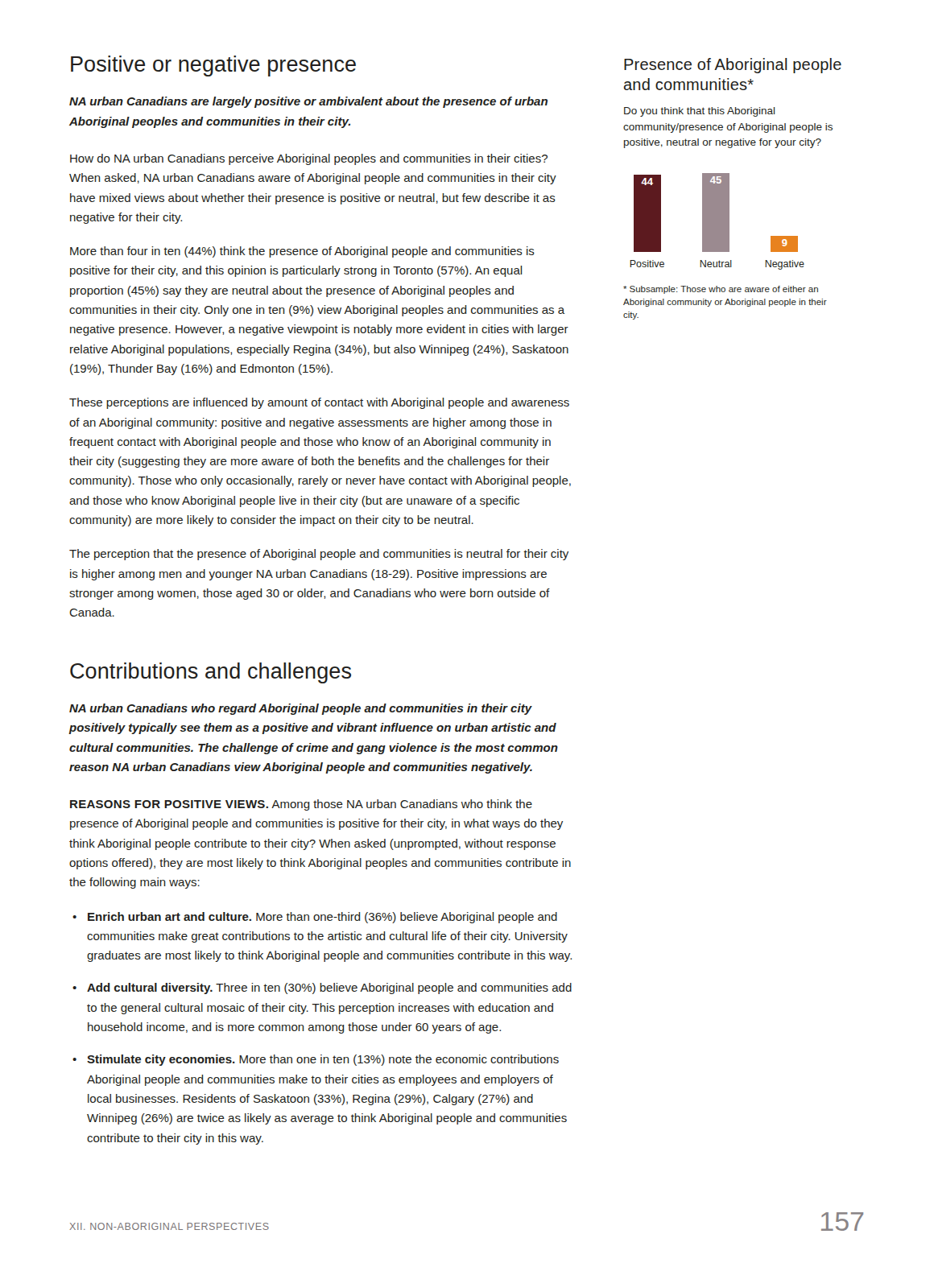Positive or negative presence
NA urban Canadians are largely positive or ambivalent about the presence of urban Aboriginal peoples and communities in their city.
How do NA urban Canadians perceive Aboriginal peoples and communities in their cities? When asked, NA urban Canadians aware of Aboriginal people and communities in their city have mixed views about whether their presence is positive or neutral, but few describe it as negative for their city.
More than four in ten (44%) think the presence of Aboriginal people and communities is positive for their city, and this opinion is particularly strong in Toronto (57%). An equal proportion (45%) say they are neutral about the presence of Aboriginal peoples and communities in their city. Only one in ten (9%) view Aboriginal peoples and communities as a negative presence. However, a negative viewpoint is notably more evident in cities with larger relative Aboriginal populations, especially Regina (34%), but also Winnipeg (24%), Saskatoon (19%), Thunder Bay (16%) and Edmonton (15%).
These perceptions are influenced by amount of contact with Aboriginal people and awareness of an Aboriginal community: positive and negative assessments are higher among those in frequent contact with Aboriginal people and those who know of an Aboriginal community in their city (suggesting they are more aware of both the benefits and the challenges for their community). Those who only occasionally, rarely or never have contact with Aboriginal people, and those who know Aboriginal people live in their city (but are unaware of a specific community) are more likely to consider the impact on their city to be neutral.
The perception that the presence of Aboriginal people and communities is neutral for their city is higher among men and younger NA urban Canadians (18-29). Positive impressions are stronger among women, those aged 30 or older, and Canadians who were born outside of Canada.
Contributions and challenges
NA urban Canadians who regard Aboriginal people and communities in their city positively typically see them as a positive and vibrant influence on urban artistic and cultural communities. The challenge of crime and gang violence is the most common reason NA urban Canadians view Aboriginal people and communities negatively.
REASONS FOR POSITIVE VIEWS. Among those NA urban Canadians who think the presence of Aboriginal people and communities is positive for their city, in what ways do they think Aboriginal people contribute to their city? When asked (unprompted, without response options offered), they are most likely to think Aboriginal peoples and communities contribute in the following main ways:
Enrich urban art and culture. More than one-third (36%) believe Aboriginal people and communities make great contributions to the artistic and cultural life of their city. University graduates are most likely to think Aboriginal people and communities contribute in this way.
Add cultural diversity. Three in ten (30%) believe Aboriginal people and communities add to the general cultural mosaic of their city. This perception increases with education and household income, and is more common among those under 60 years of age.
Stimulate city economies. More than one in ten (13%) note the economic contributions Aboriginal people and communities make to their cities as employees and employers of local businesses. Residents of Saskatoon (33%), Regina (29%), Calgary (27%) and Winnipeg (26%) are twice as likely as average to think Aboriginal people and communities contribute to their city in this way.
Presence of Aboriginal people
and communities*
Do you think that this Aboriginal community/presence of Aboriginal people is positive, neutral or negative for your city?
44
45
9
Positive Neutral Negative
*Subsample: Those who are aware of either an Aboriginal community or Aboriginal people in their city.
XII. Non-Aboriginal Perspectives
157